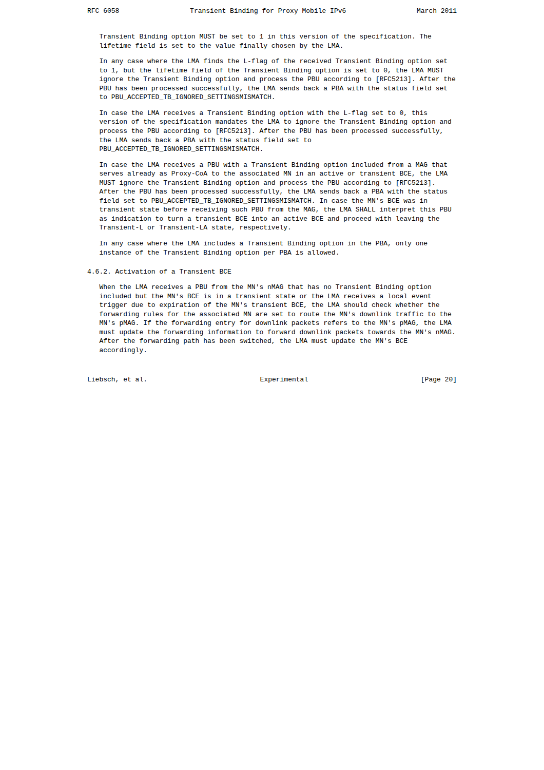RFC 6058 Transient Binding for Proxy Mobile IPv6 March 2011
Transient Binding option MUST be set to 1 in this version of the specification. The lifetime field is set to the value finally chosen by the LMA.
In any case where the LMA finds the L-flag of the received Transient Binding option set to 1, but the lifetime field of the Transient Binding option is set to 0, the LMA MUST ignore the Transient Binding option and process the PBU according to [RFC5213]. After the PBU has been processed successfully, the LMA sends back a PBA with the status field set to PBU_ACCEPTED_TB_IGNORED_SETTINGSMISMATCH.
In case the LMA receives a Transient Binding option with the L-flag set to 0, this version of the specification mandates the LMA to ignore the Transient Binding option and process the PBU according to [RFC5213]. After the PBU has been processed successfully, the LMA sends back a PBA with the status field set to PBU_ACCEPTED_TB_IGNORED_SETTINGSMISMATCH.
In case the LMA receives a PBU with a Transient Binding option included from a MAG that serves already as Proxy-CoA to the associated MN in an active or transient BCE, the LMA MUST ignore the Transient Binding option and process the PBU according to [RFC5213]. After the PBU has been processed successfully, the LMA sends back a PBA with the status field set to PBU_ACCEPTED_TB_IGNORED_SETTINGSMISMATCH. In case the MN's BCE was in transient state before receiving such PBU from the MAG, the LMA SHALL interpret this PBU as indication to turn a transient BCE into an active BCE and proceed with leaving the Transient-L or Transient-LA state, respectively.
In any case where the LMA includes a Transient Binding option in the PBA, only one instance of the Transient Binding option per PBA is allowed.
4.6.2. Activation of a Transient BCE
When the LMA receives a PBU from the MN's nMAG that has no Transient Binding option included but the MN's BCE is in a transient state or the LMA receives a local event trigger due to expiration of the MN's transient BCE, the LMA should check whether the forwarding rules for the associated MN are set to route the MN's downlink traffic to the MN's pMAG. If the forwarding entry for downlink packets refers to the MN's pMAG, the LMA must update the forwarding information to forward downlink packets towards the MN's nMAG. After the forwarding path has been switched, the LMA must update the MN's BCE accordingly.
Liebsch, et al. Experimental [Page 20]